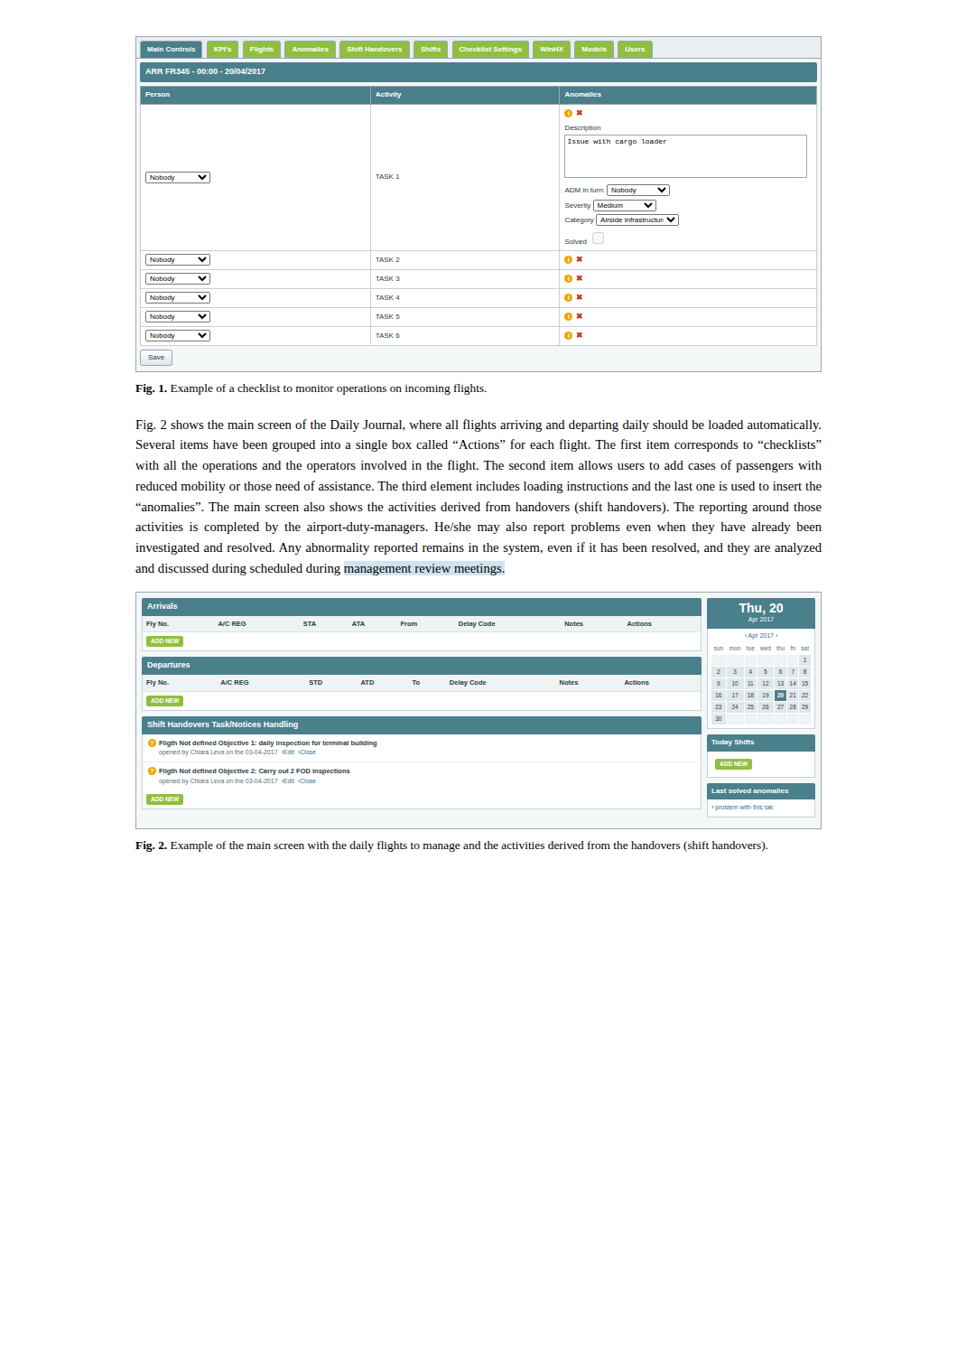Main Controls KPI's Flights Anomalies Shift Handovers Shifts Checklist Settings WinHX Models Users
ARR FR345 - 00:00 - 20/04/2017
| Person | Activity | Anomalies |
| --- | --- | --- |
| Nobody | TASK 1 | i ✖ Description Issue with cargo loader ADM in turn: Nobody Severity Medium Category Airside infrastructures Solved |
| Nobody | TASK 2 | i ✖ |
| Nobody | TASK 3 | i ✖ |
| Nobody | TASK 4 | i ✖ |
| Nobody | TASK 5 | i ✖ |
| Nobody | TASK 6 | i ✖ |
Save
Fig. 1. Example of a checklist to monitor operations on incoming flights.
Fig. 2 shows the main screen of the Daily Journal, where all flights arriving and departing daily should be loaded automatically. Several items have been grouped into a single box called “Actions” for each flight. The first item corresponds to “checklists” with all the operations and the operators involved in the flight. The second item allows users to add cases of passengers with reduced mobility or those need of assistance. The third element includes loading instructions and the last one is used to insert the “anomalies”. The main screen also shows the activities derived from handovers (shift handovers). The reporting around those activities is completed by the airport-duty-managers. He/she may also report problems even when they have already been investigated and resolved. Any abnormality reported remains in the system, even if it has been resolved, and they are analyzed and discussed during scheduled during management review meetings.
Arrivals
| Fly No. | A/C REG | STA | ATA | From | Delay Code | Notes | Actions |
| --- | --- | --- | --- | --- | --- | --- | --- |
ADD NEW
Departures
| Fly No. | A/C REG | STD | ATD | To | Delay Code | Notes | Actions |
| --- | --- | --- | --- | --- | --- | --- | --- |
ADD NEW
Shift Handovers Task/Notices Handling
?Fligth Not defined Objective 1: daily inspection for terminal building opened by Chiara Leva on the 03-04-2017 ›Edit ›Close
?Fligth Not defined Objective 2: Carry out 2 FOD inspections opened by Chiara Leva on the 03-04-2017 ›Edit ›Close
ADD NEW
Thu, 20
Apr 2017
‹ Apr 2017 ›
| sun | mon | tue | wed | thu | fri | sat |
| --- | --- | --- | --- | --- | --- | --- |
| | | | | | | 1 |
| 2 | 3 | 4 | 5 | 6 | 7 | 8 |
| 9 | 10 | 11 | 12 | 13 | 14 | 15 |
| 16 | 17 | 18 | 19 | 20 | 21 | 22 |
| 23 | 24 | 25 | 26 | 27 | 28 | 29 |
| 30 | | | | | | |
Today Shifts
ADD NEW
Last solved anomalies
› problem with this tak
Fig. 2. Example of the main screen with the daily flights to manage and the activities derived from the handovers (shift handovers).